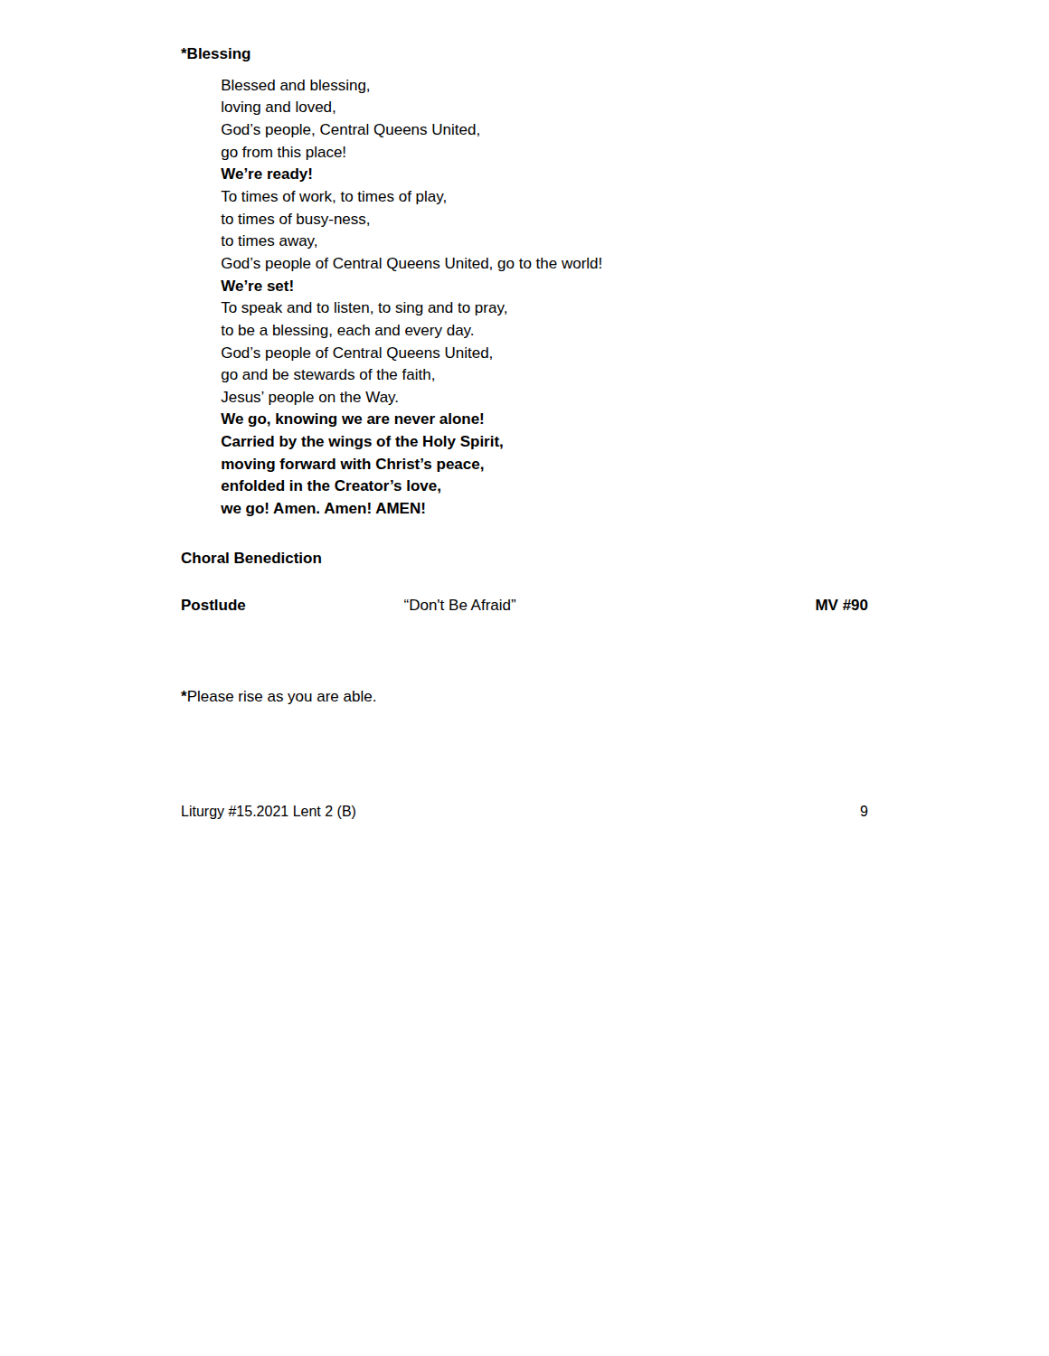*Blessing
Blessed and blessing,
loving and loved,
God’s people, Central Queens United,
go from this place!
We’re ready!
To times of work, to times of play,
to times of busy-ness,
to times away,
God’s people of Central Queens United, go to the world!
We’re set!
To speak and to listen, to sing and to pray,
to be a blessing, each and every day.
God’s people of Central Queens United,
go and be stewards of the faith,
Jesus’ people on the Way.
We go, knowing we are never alone!
Carried by the wings of the Holy Spirit,
moving forward with Christ’s peace,
enfolded in the Creator’s love,
we go! Amen. Amen! AMEN!
Choral Benediction
Postlude “Don't Be Afraid” MV #90
*Please rise as you are able.
Liturgy #15.2021 Lent 2 (B) 9